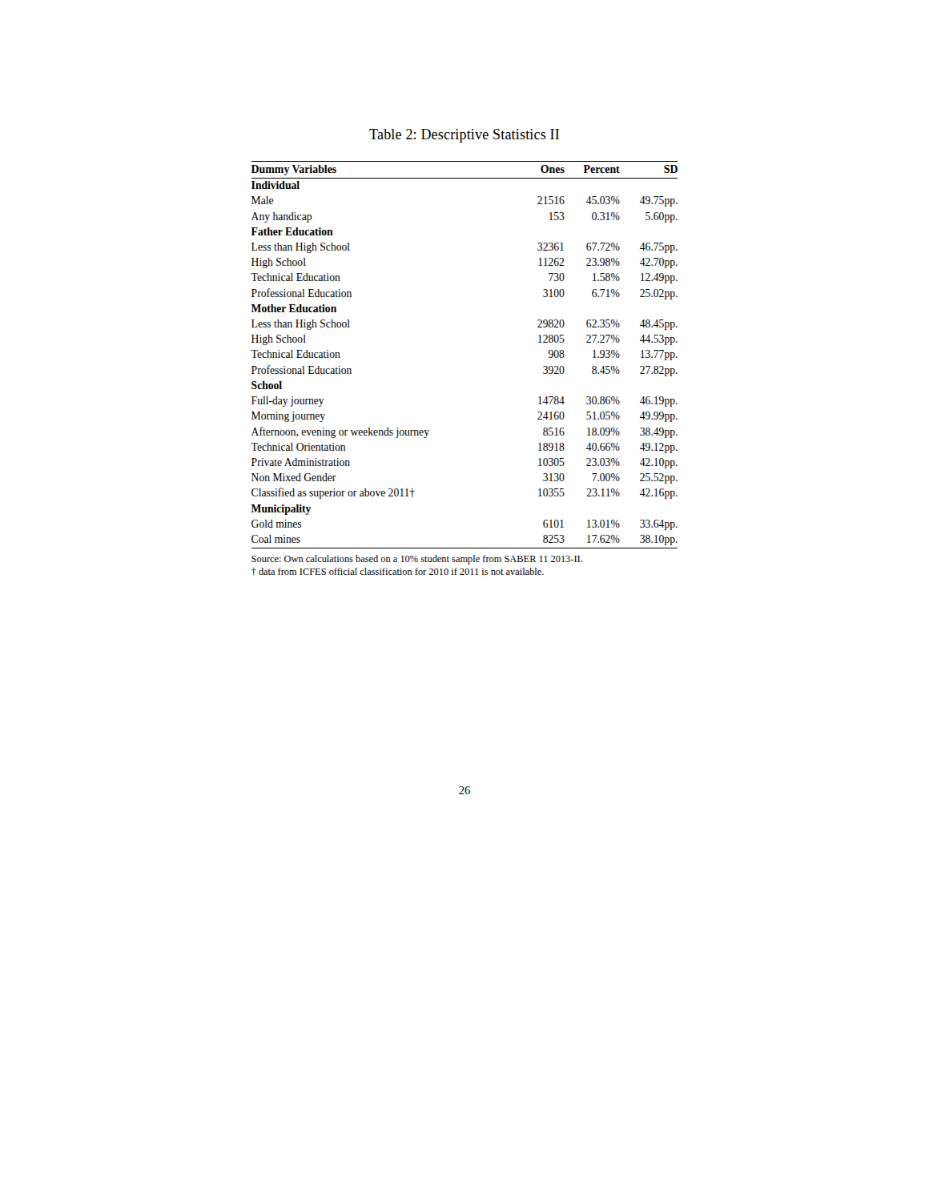Table 2: Descriptive Statistics II
| Dummy Variables | Ones | Percent | SD |
| --- | --- | --- | --- |
| Individual | | | |
| Male | 21516 | 45.03% | 49.75pp. |
| Any handicap | 153 | 0.31% | 5.60pp. |
| Father Education | | | |
| Less than High School | 32361 | 67.72% | 46.75pp. |
| High School | 11262 | 23.98% | 42.70pp. |
| Technical Education | 730 | 1.58% | 12.49pp. |
| Professional Education | 3100 | 6.71% | 25.02pp. |
| Mother Education | | | |
| Less than High School | 29820 | 62.35% | 48.45pp. |
| High School | 12805 | 27.27% | 44.53pp. |
| Technical Education | 908 | 1.93% | 13.77pp. |
| Professional Education | 3920 | 8.45% | 27.82pp. |
| School | | | |
| Full-day journey | 14784 | 30.86% | 46.19pp. |
| Morning journey | 24160 | 51.05% | 49.99pp. |
| Afternoon, evening or weekends journey | 8516 | 18.09% | 38.49pp. |
| Technical Orientation | 18918 | 40.66% | 49.12pp. |
| Private Administration | 10305 | 23.03% | 42.10pp. |
| Non Mixed Gender | 3130 | 7.00% | 25.52pp. |
| Classified as superior or above 2011† | 10355 | 23.11% | 42.16pp. |
| Municipality | | | |
| Gold mines | 6101 | 13.01% | 33.64pp. |
| Coal mines | 8253 | 17.62% | 38.10pp. |
Source: Own calculations based on a 10% student sample from SABER 11 2013-II.
† data from ICFES official classification for 2010 if 2011 is not available.
26